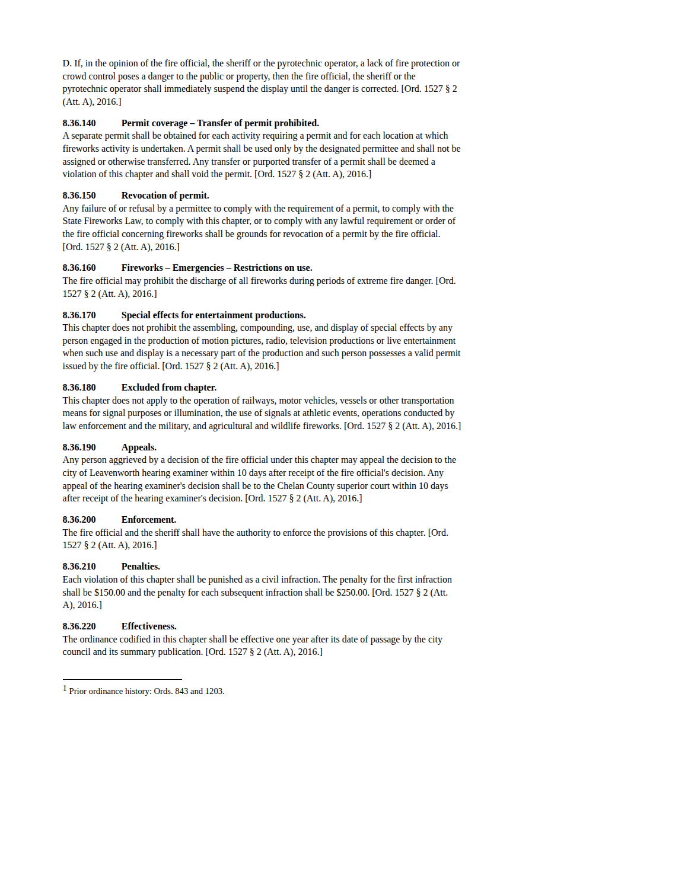D. If, in the opinion of the fire official, the sheriff or the pyrotechnic operator, a lack of fire protection or crowd control poses a danger to the public or property, then the fire official, the sheriff or the pyrotechnic operator shall immediately suspend the display until the danger is corrected. [Ord. 1527 § 2 (Att. A), 2016.]
8.36.140 Permit coverage – Transfer of permit prohibited.
A separate permit shall be obtained for each activity requiring a permit and for each location at which fireworks activity is undertaken. A permit shall be used only by the designated permittee and shall not be assigned or otherwise transferred. Any transfer or purported transfer of a permit shall be deemed a violation of this chapter and shall void the permit. [Ord. 1527 § 2 (Att. A), 2016.]
8.36.150 Revocation of permit.
Any failure of or refusal by a permittee to comply with the requirement of a permit, to comply with the State Fireworks Law, to comply with this chapter, or to comply with any lawful requirement or order of the fire official concerning fireworks shall be grounds for revocation of a permit by the fire official. [Ord. 1527 § 2 (Att. A), 2016.]
8.36.160 Fireworks – Emergencies – Restrictions on use.
The fire official may prohibit the discharge of all fireworks during periods of extreme fire danger. [Ord. 1527 § 2 (Att. A), 2016.]
8.36.170 Special effects for entertainment productions.
This chapter does not prohibit the assembling, compounding, use, and display of special effects by any person engaged in the production of motion pictures, radio, television productions or live entertainment when such use and display is a necessary part of the production and such person possesses a valid permit issued by the fire official. [Ord. 1527 § 2 (Att. A), 2016.]
8.36.180 Excluded from chapter.
This chapter does not apply to the operation of railways, motor vehicles, vessels or other transportation means for signal purposes or illumination, the use of signals at athletic events, operations conducted by law enforcement and the military, and agricultural and wildlife fireworks. [Ord. 1527 § 2 (Att. A), 2016.]
8.36.190 Appeals.
Any person aggrieved by a decision of the fire official under this chapter may appeal the decision to the city of Leavenworth hearing examiner within 10 days after receipt of the fire official's decision. Any appeal of the hearing examiner's decision shall be to the Chelan County superior court within 10 days after receipt of the hearing examiner's decision. [Ord. 1527 § 2 (Att. A), 2016.]
8.36.200 Enforcement.
The fire official and the sheriff shall have the authority to enforce the provisions of this chapter. [Ord. 1527 § 2 (Att. A), 2016.]
8.36.210 Penalties.
Each violation of this chapter shall be punished as a civil infraction. The penalty for the first infraction shall be $150.00 and the penalty for each subsequent infraction shall be $250.00. [Ord. 1527 § 2 (Att. A), 2016.]
8.36.220 Effectiveness.
The ordinance codified in this chapter shall be effective one year after its date of passage by the city council and its summary publication. [Ord. 1527 § 2 (Att. A), 2016.]
1 Prior ordinance history: Ords. 843 and 1203.